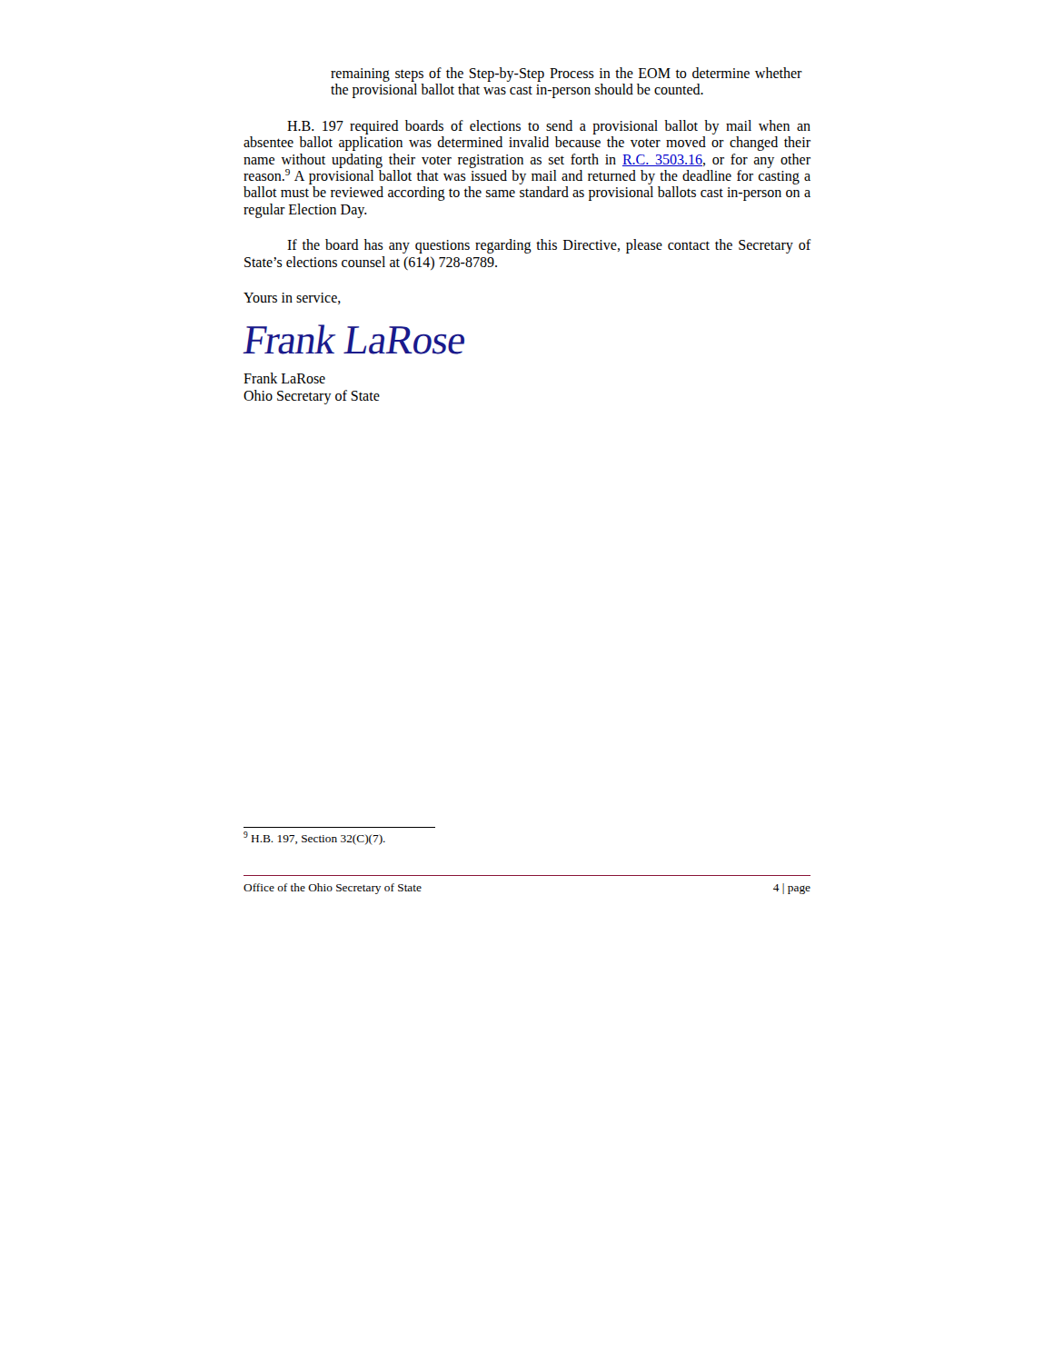remaining steps of the Step-by-Step Process in the EOM to determine whether the provisional ballot that was cast in-person should be counted.
H.B. 197 required boards of elections to send a provisional ballot by mail when an absentee ballot application was determined invalid because the voter moved or changed their name without updating their voter registration as set forth in R.C. 3503.16, or for any other reason.9 A provisional ballot that was issued by mail and returned by the deadline for casting a ballot must be reviewed according to the same standard as provisional ballots cast in-person on a regular Election Day.
If the board has any questions regarding this Directive, please contact the Secretary of State’s elections counsel at (614) 728-8789.
Yours in service,
Frank LaRose
Frank LaRose
Ohio Secretary of State
9 H.B. 197, Section 32(C)(7).
Office of the Ohio Secretary of State
4 | page